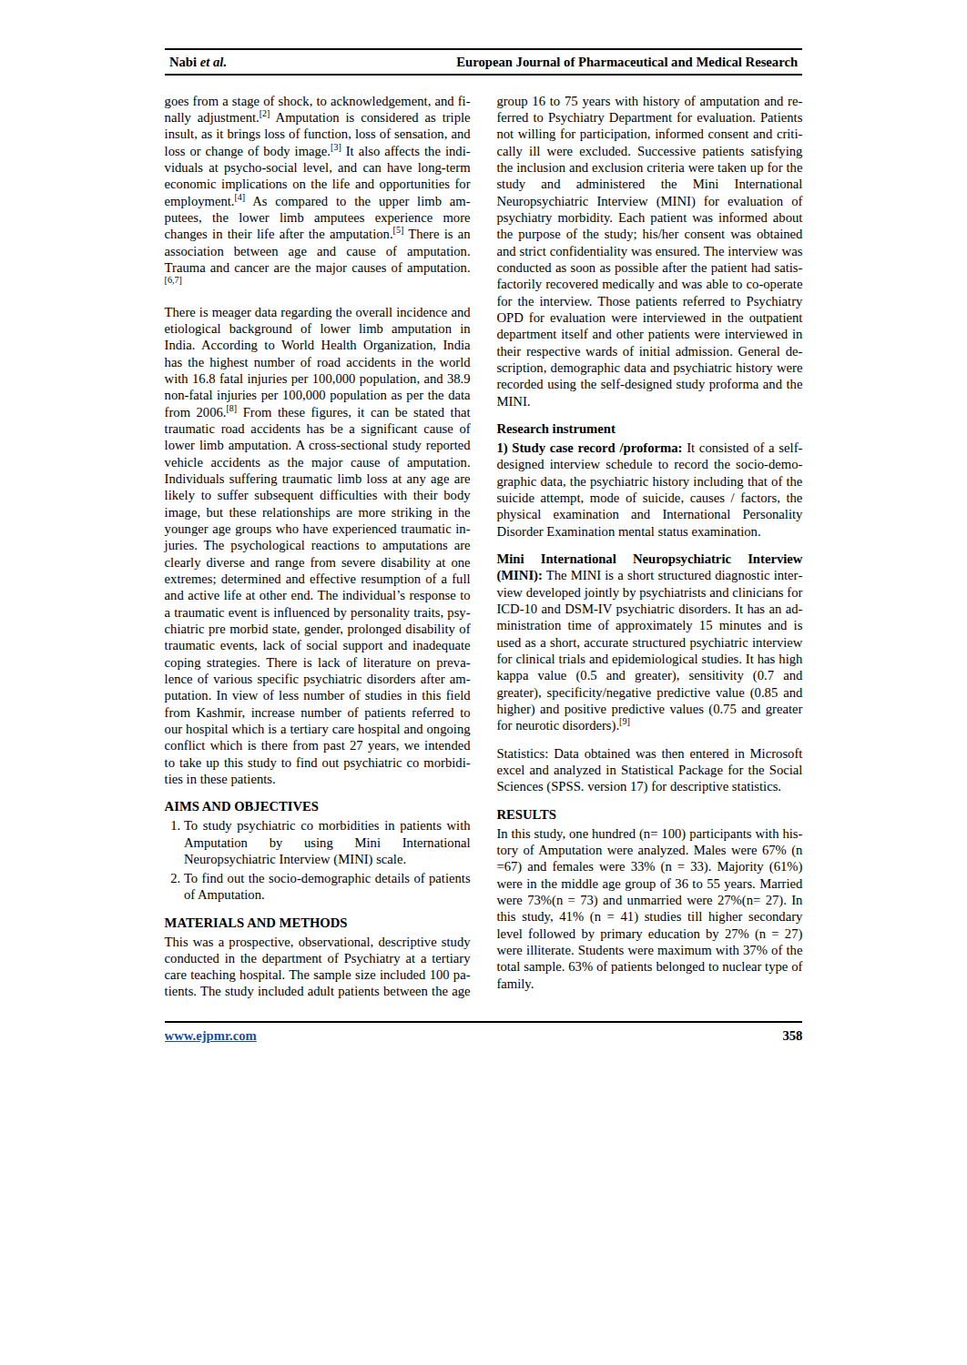Nabi et al.
European Journal of Pharmaceutical and Medical Research
goes from a stage of shock, to acknowledgement, and finally adjustment.[2] Amputation is considered as triple insult, as it brings loss of function, loss of sensation, and loss or change of body image.[3] It also affects the individuals at psycho-social level, and can have long-term economic implications on the life and opportunities for employment.[4] As compared to the upper limb amputees, the lower limb amputees experience more changes in their life after the amputation.[5] There is an association between age and cause of amputation. Trauma and cancer are the major causes of amputation.[6,7]
There is meager data regarding the overall incidence and etiological background of lower limb amputation in India. According to World Health Organization, India has the highest number of road accidents in the world with 16.8 fatal injuries per 100,000 population, and 38.9 non-fatal injuries per 100,000 population as per the data from 2006.[8] From these figures, it can be stated that traumatic road accidents has be a significant cause of lower limb amputation. A cross-sectional study reported vehicle accidents as the major cause of amputation. Individuals suffering traumatic limb loss at any age are likely to suffer subsequent difficulties with their body image, but these relationships are more striking in the younger age groups who have experienced traumatic injuries. The psychological reactions to amputations are clearly diverse and range from severe disability at one extremes; determined and effective resumption of a full and active life at other end. The individual’s response to a traumatic event is influenced by personality traits, psychiatric pre morbid state, gender, prolonged disability of traumatic events, lack of social support and inadequate coping strategies. There is lack of literature on prevalence of various specific psychiatric disorders after amputation. In view of less number of studies in this field from Kashmir, increase number of patients referred to our hospital which is a tertiary care hospital and ongoing conflict which is there from past 27 years, we intended to take up this study to find out psychiatric co morbidities in these patients.
AIMS AND OBJECTIVES
To study psychiatric co morbidities in patients with Amputation by using Mini International Neuropsychiatric Interview (MINI) scale.
To find out the socio-demographic details of patients of Amputation.
MATERIALS AND METHODS
This was a prospective, observational, descriptive study conducted in the department of Psychiatry at a tertiary care teaching hospital. The sample size included 100 patients. The study included adult patients between the age group 16 to 75 years with history of amputation and referred to Psychiatry Department for evaluation. Patients not willing for participation, informed consent and critically ill were excluded. Successive patients satisfying the inclusion and exclusion criteria were taken up for the study and administered the Mini International Neuropsychiatric Interview (MINI) for evaluation of psychiatry morbidity. Each patient was informed about the purpose of the study; his/her consent was obtained and strict confidentiality was ensured. The interview was conducted as soon as possible after the patient had satisfactorily recovered medically and was able to co-operate for the interview. Those patients referred to Psychiatry OPD for evaluation were interviewed in the outpatient department itself and other patients were interviewed in their respective wards of initial admission. General description, demographic data and psychiatric history were recorded using the self-designed study proforma and the MINI.
Research instrument
1) Study case record /proforma: It consisted of a self-designed interview schedule to record the socio-demographic data, the psychiatric history including that of the suicide attempt, mode of suicide, causes / factors, the physical examination and International Personality Disorder Examination mental status examination.
Mini International Neuropsychiatric Interview (MINI): The MINI is a short structured diagnostic interview developed jointly by psychiatrists and clinicians for ICD-10 and DSM-IV psychiatric disorders. It has an administration time of approximately 15 minutes and is used as a short, accurate structured psychiatric interview for clinical trials and epidemiological studies. It has high kappa value (0.5 and greater), sensitivity (0.7 and greater), specificity/negative predictive value (0.85 and higher) and positive predictive values (0.75 and greater for neurotic disorders).[9]
Statistics: Data obtained was then entered in Microsoft excel and analyzed in Statistical Package for the Social Sciences (SPSS. version 17) for descriptive statistics.
RESULTS
In this study, one hundred (n= 100) participants with history of Amputation were analyzed. Males were 67% (n =67) and females were 33% (n = 33). Majority (61%) were in the middle age group of 36 to 55 years. Married were 73%(n = 73) and unmarried were 27%(n= 27). In this study, 41% (n = 41) studies till higher secondary level followed by primary education by 27% (n = 27) were illiterate. Students were maximum with 37% of the total sample. 63% of patients belonged to nuclear type of family.
www.ejpmr.com
358